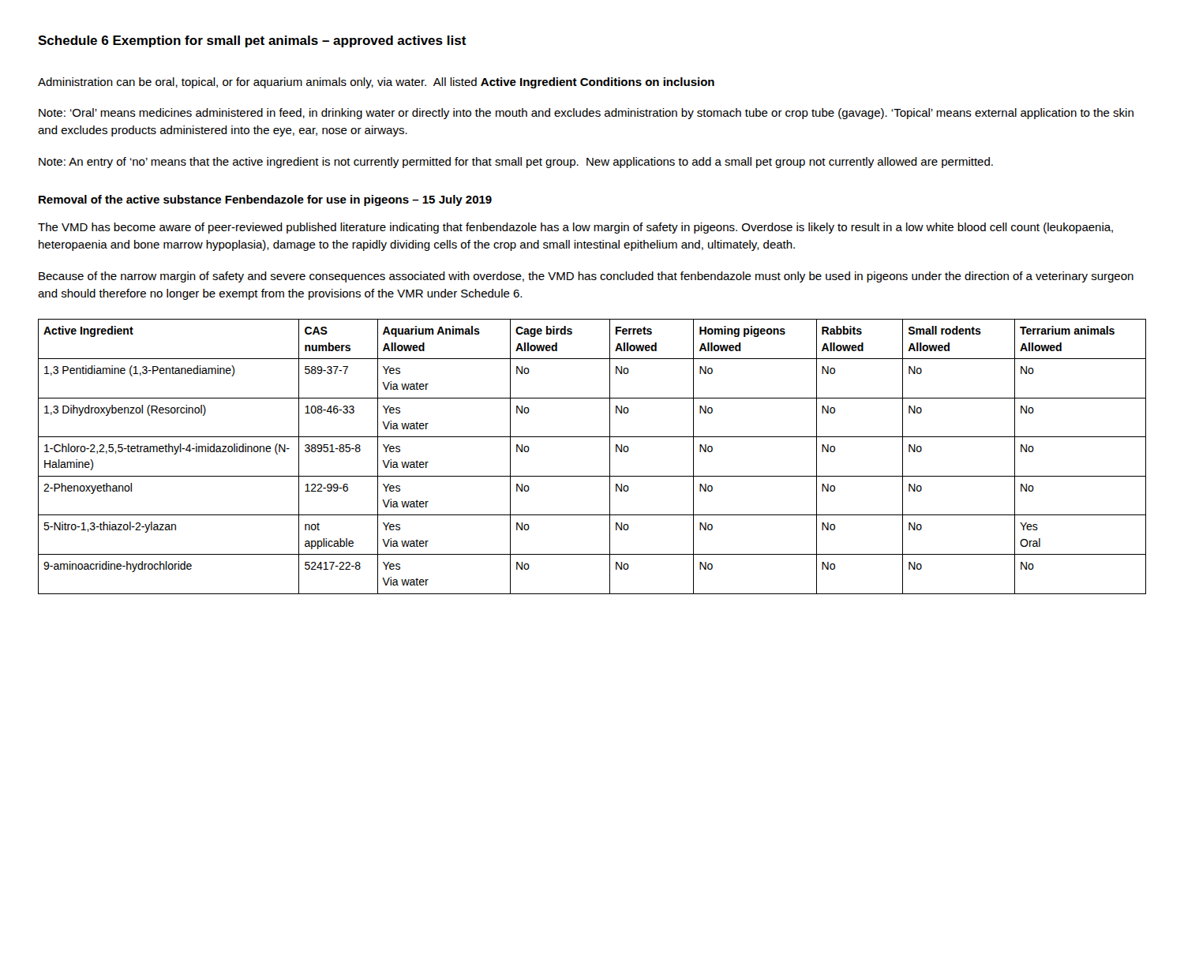Schedule 6 Exemption for small pet animals – approved actives list
Administration can be oral, topical, or for aquarium animals only, via water. All listed Active Ingredient Conditions on inclusion
Note: ‘Oral’ means medicines administered in feed, in drinking water or directly into the mouth and excludes administration by stomach tube or crop tube (gavage). ‘Topical’ means external application to the skin and excludes products administered into the eye, ear, nose or airways.
Note: An entry of ‘no’ means that the active ingredient is not currently permitted for that small pet group. New applications to add a small pet group not currently allowed are permitted.
Removal of the active substance Fenbendazole for use in pigeons – 15 July 2019
The VMD has become aware of peer-reviewed published literature indicating that fenbendazole has a low margin of safety in pigeons. Overdose is likely to result in a low white blood cell count (leukopaenia, heteropaenia and bone marrow hypoplasia), damage to the rapidly dividing cells of the crop and small intestinal epithelium and, ultimately, death.
Because of the narrow margin of safety and severe consequences associated with overdose, the VMD has concluded that fenbendazole must only be used in pigeons under the direction of a veterinary surgeon and should therefore no longer be exempt from the provisions of the VMR under Schedule 6.
| Active Ingredient | CAS numbers | Aquarium Animals Allowed | Cage birds Allowed | Ferrets Allowed | Homing pigeons Allowed | Rabbits Allowed | Small rodents Allowed | Terrarium animals Allowed |
| --- | --- | --- | --- | --- | --- | --- | --- | --- |
| 1,3 Pentidiamine (1,3-Pentanediamine) | 589-37-7 | Yes Via water | No | No | No | No | No | No |
| 1,3 Dihydroxybenzol (Resorcinol) | 108-46-33 | Yes Via water | No | No | No | No | No | No |
| 1-Chloro-2,2,5,5-tetramethyl-4-imidazolidinone (N-Halamine) | 38951-85-8 | Yes Via water | No | No | No | No | No | No |
| 2-Phenoxyethanol | 122-99-6 | Yes Via water | No | No | No | No | No | No |
| 5-Nitro-1,3-thiazol-2-ylazan | not applicable | Yes Via water | No | No | No | No | No | Yes Oral |
| 9-aminoacridine-hydrochloride | 52417-22-8 | Yes Via water | No | No | No | No | No | No |